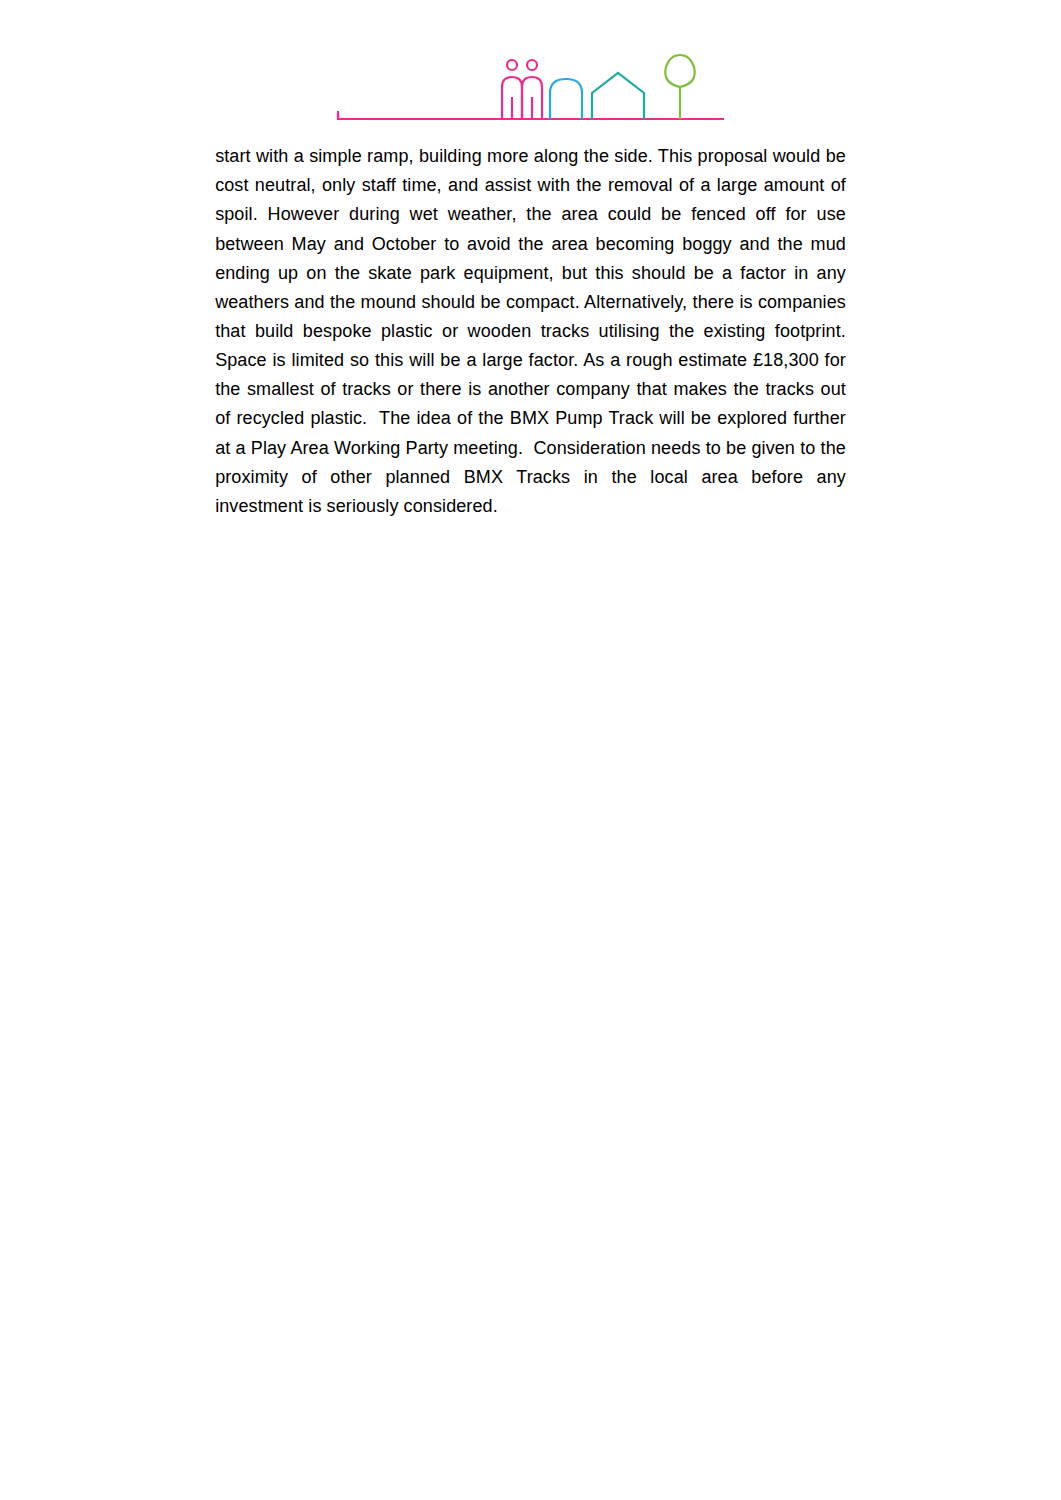start with a simple ramp, building more along the side. This proposal would be cost neutral, only staff time, and assist with the removal of a large amount of spoil. However during wet weather, the area could be fenced off for use between May and October to avoid the area becoming boggy and the mud ending up on the skate park equipment, but this should be a factor in any weathers and the mound should be compact. Alternatively, there is companies that build bespoke plastic or wooden tracks utilising the existing footprint. Space is limited so this will be a large factor. As a rough estimate £18,300 for the smallest of tracks or there is another company that makes the tracks out of recycled plastic. The idea of the BMX Pump Track will be explored further at a Play Area Working Party meeting. Consideration needs to be given to the proximity of other planned BMX Tracks in the local area before any investment is seriously considered.